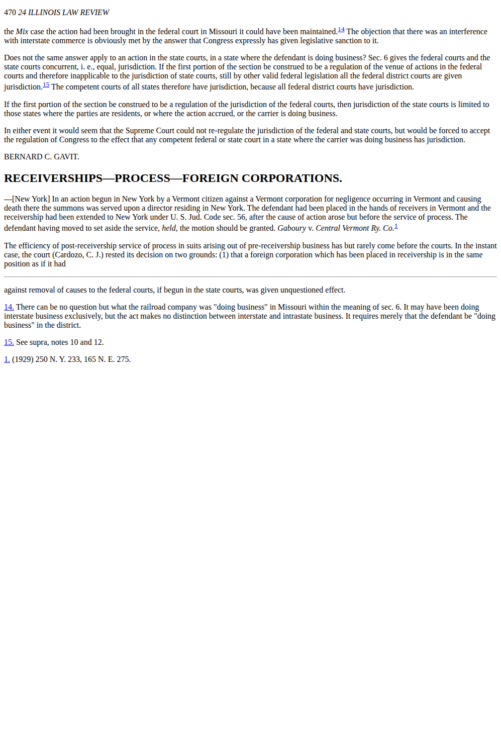470 24 ILLINOIS LAW REVIEW
the Mix case the action had been brought in the federal court in Missouri it could have been maintained.14 The objection that there was an interference with interstate commerce is obviously met by the answer that Congress expressly has given legislative sanction to it.
Does not the same answer apply to an action in the state courts, in a state where the defendant is doing business? Sec. 6 gives the federal courts and the state courts concurrent, i. e., equal, jurisdiction. If the first portion of the section be construed to be a regulation of the venue of actions in the federal courts and therefore inapplicable to the jurisdiction of state courts, still by other valid federal legislation all the federal district courts are given jurisdiction.15 The competent courts of all states therefore have jurisdiction, because all federal district courts have jurisdiction.
If the first portion of the section be construed to be a regulation of the jurisdiction of the federal courts, then jurisdiction of the state courts is limited to those states where the parties are residents, or where the action accrued, or the carrier is doing business.
In either event it would seem that the Supreme Court could not re-regulate the jurisdiction of the federal and state courts, but would be forced to accept the regulation of Congress to the effect that any competent federal or state court in a state where the carrier was doing business has jurisdiction.
BERNARD C. GAVIT.
RECEIVERSHIPS—PROCESS—FOREIGN CORPORATIONS.
—[New York] In an action begun in New York by a Vermont citizen against a Vermont corporation for negligence occurring in Vermont and causing death there the summons was served upon a director residing in New York. The defendant had been placed in the hands of receivers in Vermont and the receivership had been extended to New York under U. S. Jud. Code sec. 56, after the cause of action arose but before the service of process. The defendant having moved to set aside the service, held, the motion should be granted. Gaboury v. Central Vermont Ry. Co.1
The efficiency of post-receivership service of process in suits arising out of pre-receivership business has but rarely come before the courts. In the instant case, the court (Cardozo, C. J.) rested its decision on two grounds: (1) that a foreign corporation which has been placed in receivership is in the same position as if it had
against removal of causes to the federal courts, if begun in the state courts, was given unquestioned effect.
14. There can be no question but what the railroad company was "doing business" in Missouri within the meaning of sec. 6. It may have been doing interstate business exclusively, but the act makes no distinction between interstate and intrastate business. It requires merely that the defendant be "doing business" in the district.
15. See supra, notes 10 and 12.
1. (1929) 250 N. Y. 233, 165 N. E. 275.